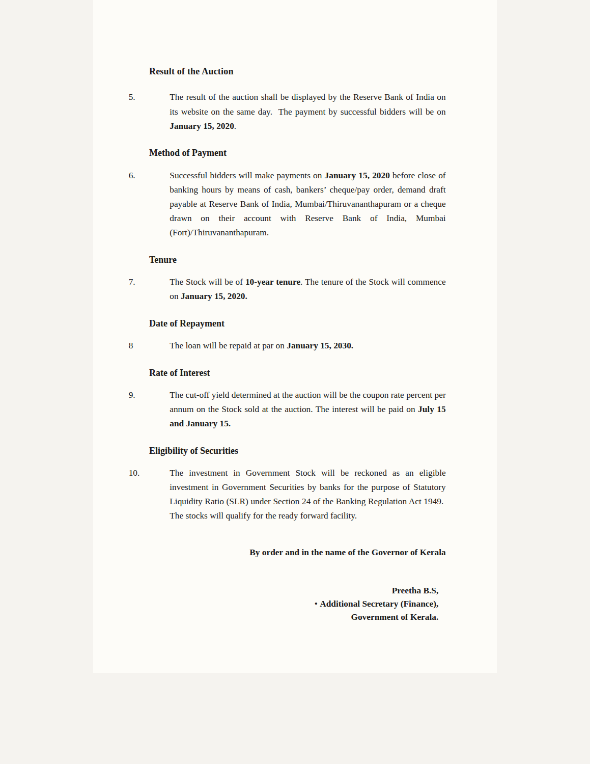Result of the Auction
5. The result of the auction shall be displayed by the Reserve Bank of India on its website on the same day. The payment by successful bidders will be on January 15, 2020.
Method of Payment
6. Successful bidders will make payments on January 15, 2020 before close of banking hours by means of cash, bankers’ cheque/pay order, demand draft payable at Reserve Bank of India, Mumbai/Thiruvananthapuram or a cheque drawn on their account with Reserve Bank of India, Mumbai (Fort)/Thiruvananthapuram.
Tenure
7. The Stock will be of 10-year tenure. The tenure of the Stock will commence on January 15, 2020.
Date of Repayment
8 The loan will be repaid at par on January 15, 2030.
Rate of Interest
9. The cut-off yield determined at the auction will be the coupon rate percent per annum on the Stock sold at the auction. The interest will be paid on July 15 and January 15.
Eligibility of Securities
10. The investment in Government Stock will be reckoned as an eligible investment in Government Securities by banks for the purpose of Statutory Liquidity Ratio (SLR) under Section 24 of the Banking Regulation Act 1949. The stocks will qualify for the ready forward facility.
By order and in the name of the Governor of Kerala
Preetha B.S,
• Additional Secretary (Finance),
Government of Kerala.